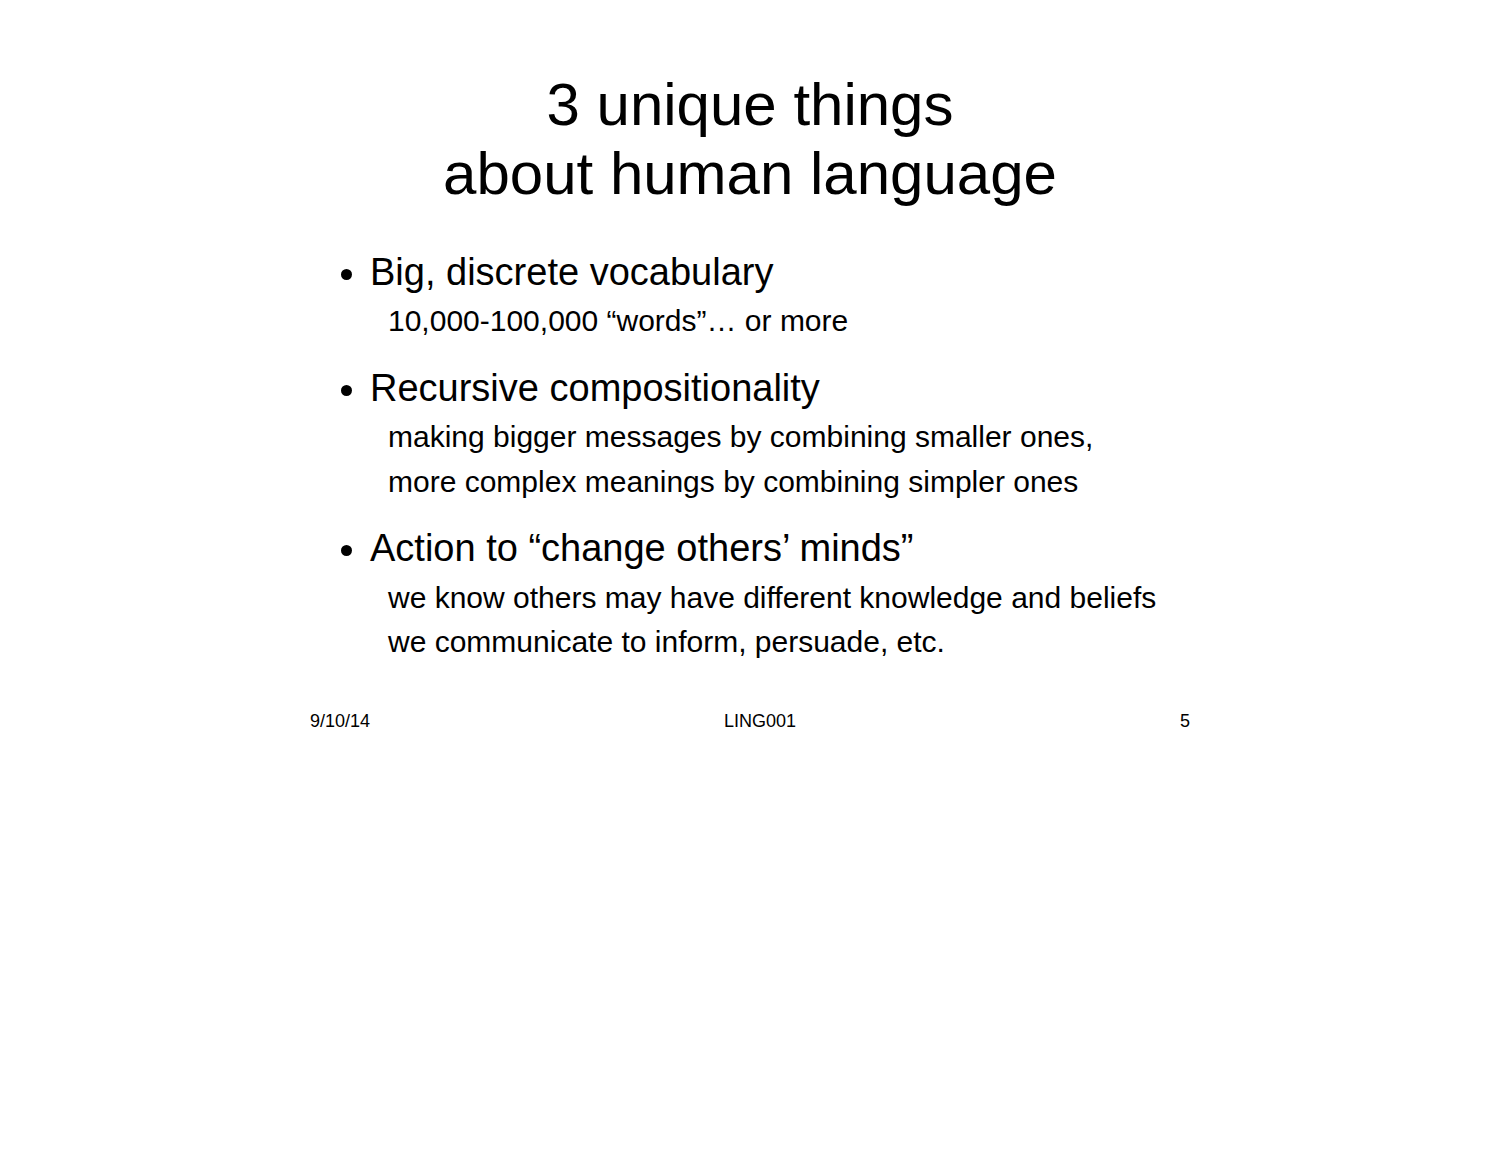3 unique things
about human language
Big, discrete vocabulary 10,000-100,000 “words”… or more
Recursive compositionality making bigger messages by combining smaller ones, more complex meanings by combining simpler ones
Action to “change others’ minds” we know others may have different knowledge and beliefs we communicate to inform, persuade, etc.
9/10/14 LING001 5